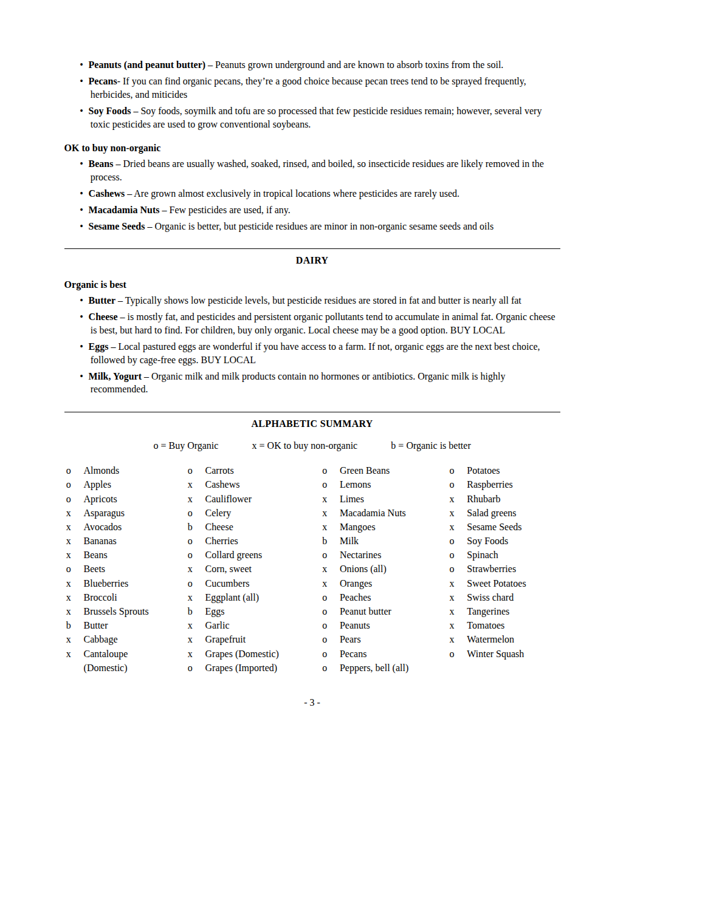Peanuts (and peanut butter) – Peanuts grown underground and are known to absorb toxins from the soil.
Pecans- If you can find organic pecans, they’re a good choice because pecan trees tend to be sprayed frequently, herbicides, and miticides
Soy Foods – Soy foods, soymilk and tofu are so processed that few pesticide residues remain; however, several very toxic pesticides are used to grow conventional soybeans.
OK to buy non-organic
Beans – Dried beans are usually washed, soaked, rinsed, and boiled, so insecticide residues are likely removed in the process.
Cashews – Are grown almost exclusively in tropical locations where pesticides are rarely used.
Macadamia Nuts – Few pesticides are used, if any.
Sesame Seeds – Organic is better, but pesticide residues are minor in non-organic sesame seeds and oils
DAIRY
Organic is best
Butter – Typically shows low pesticide levels, but pesticide residues are stored in fat and butter is nearly all fat
Cheese – is mostly fat, and pesticides and persistent organic pollutants tend to accumulate in animal fat. Organic cheese is best, but hard to find. For children, buy only organic. Local cheese may be a good option. BUY LOCAL
Eggs – Local pastured eggs are wonderful if you have access to a farm. If not, organic eggs are the next best choice, followed by cage-free eggs. BUY LOCAL
Milk, Yogurt – Organic milk and milk products contain no hormones or antibiotics. Organic milk is highly recommended.
ALPHABETIC SUMMARY
o = Buy Organic x = OK to buy non-organic b = Organic is better
| o | Almonds | o | Carrots | o | Green Beans | o | Potatoes |
| o | Apples | x | Cashews | o | Lemons | o | Raspberries |
| o | Apricots | x | Cauliflower | x | Limes | x | Rhubarb |
| x | Asparagus | o | Celery | x | Macadamia Nuts | x | Salad greens |
| x | Avocados | b | Cheese | x | Mangoes | x | Sesame Seeds |
| x | Bananas | o | Cherries | b | Milk | o | Soy Foods |
| x | Beans | o | Collard greens | o | Nectarines | o | Spinach |
| o | Beets | x | Corn, sweet | x | Onions (all) | o | Strawberries |
| x | Blueberries | o | Cucumbers | x | Oranges | x | Sweet Potatoes |
| x | Broccoli | x | Eggplant (all) | o | Peaches | x | Swiss chard |
| x | Brussels Sprouts | b | Eggs | o | Peanut butter | x | Tangerines |
| b | Butter | x | Garlic | o | Peanuts | x | Tomatoes |
| x | Cabbage | x | Grapefruit | o | Pears | x | Watermelon |
| x | Cantaloupe | x | Grapes (Domestic) | o | Pecans | o | Winter Squash |
| | (Domestic) | o | Grapes (Imported) | o | Peppers, bell (all) | | |
- 3 -